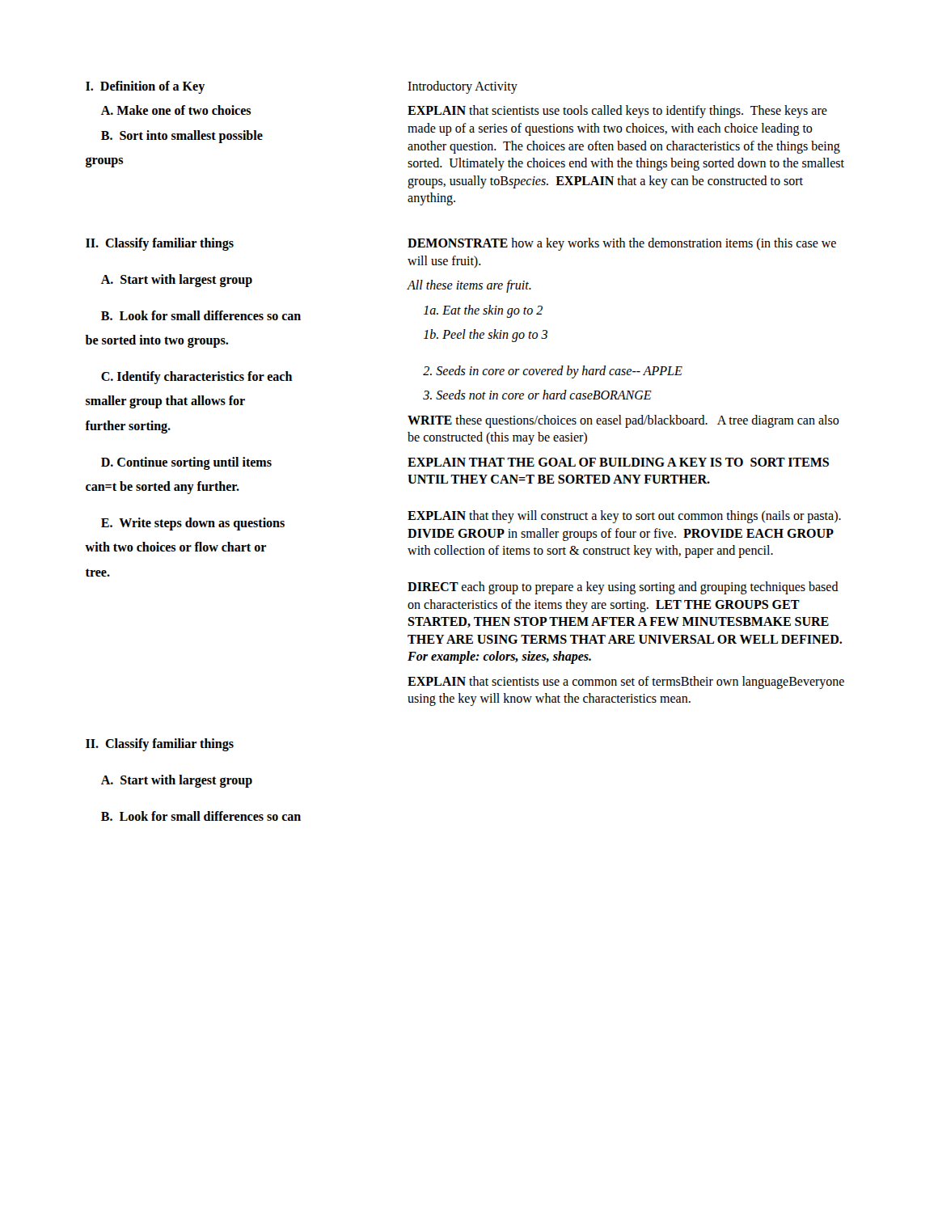| I. Definition of a Key A. Make one of two choices B. Sort into smallest possible groups | Introductory Activity EXPLAIN that scientists use tools called keys to identify things. These keys are made up of a series of questions with two choices, with each choice leading to another question. The choices are often based on characteristics of the things being sorted. Ultimately the choices end with the things being sorted down to the smallest groups, usually toB species. EXPLAIN that a key can be constructed to sort anything. |
| II. Classify familiar things A. Start with largest group B. Look for small differences so can be sorted into two groups. C. Identify characteristics for each smaller group that allows for further sorting. D. Continue sorting until items can=t be sorted any further. E. Write steps down as questions with two choices or flow chart or tree. | DEMONSTRATE how a key works with the demonstration items (in this case we will use fruit). All these items are fruit. 1a. Eat the skin go to 2 1b. Peel the skin go to 3 2. Seeds in core or covered by hard case-- APPLE 3. Seeds not in core or hard caseBORANGE WRITE these questions/choices on easel pad/blackboard. A tree diagram can also be constructed (this may be easier) EXPLAIN THAT THE GOAL OF BUILDING A KEY IS TO SORT ITEMS UNTIL THEY CAN=T BE SORTED ANY FURTHER. EXPLAIN that they will construct a key to sort out common things (nails or pasta). DIVIDE GROUP in smaller groups of four or five. PROVIDE EACH GROUP with collection of items to sort & construct key with, paper and pencil. DIRECT each group to prepare a key using sorting and grouping techniques based on characteristics of the items they are sorting. LET THE GROUPS GET STARTED, THEN STOP THEM AFTER A FEW MINUTESBMAKE SURE THEY ARE USING TERMS THAT ARE UNIVERSAL OR WELL DEFINED. For example: colors, sizes, shapes. EXPLAIN that scientists use a common set of termsBtheir own languageBeveryone using the key will know what the characteristics mean. |
| II. Classify familiar things A. Start with largest group B. Look for small differences so can | |